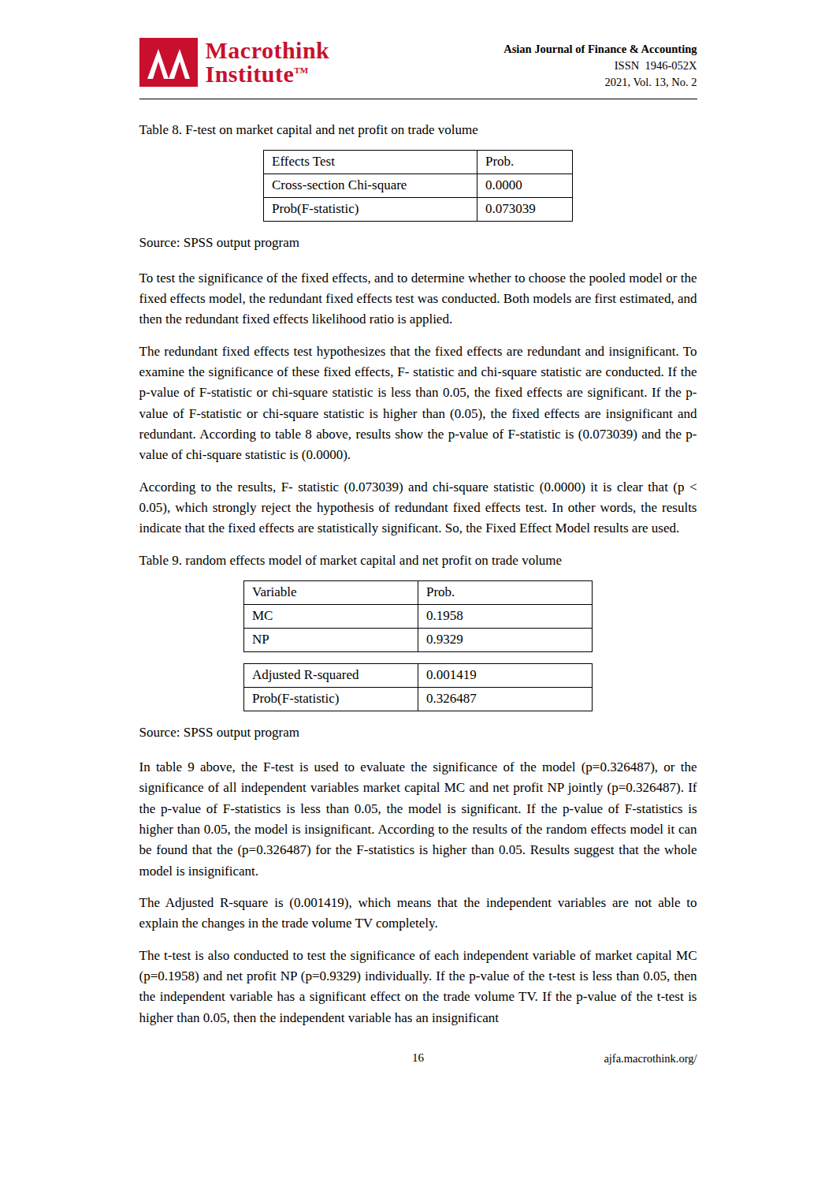Macrothink InstituteTM
Asian Journal of Finance & Accounting
ISSN 1946-052X
2021, Vol. 13, No. 2
Table 8. F-test on market capital and net profit on trade volume
| Effects Test | Prob. |
| Cross-section Chi-square | 0.0000 |
| Prob(F-statistic) | 0.073039 |
Source: SPSS output program
To test the significance of the fixed effects, and to determine whether to choose the pooled model or the fixed effects model, the redundant fixed effects test was conducted. Both models are first estimated, and then the redundant fixed effects likelihood ratio is applied.
The redundant fixed effects test hypothesizes that the fixed effects are redundant and insignificant. To examine the significance of these fixed effects, F- statistic and chi-square statistic are conducted. If the p-value of F-statistic or chi-square statistic is less than 0.05, the fixed effects are significant. If the p-value of F-statistic or chi-square statistic is higher than (0.05), the fixed effects are insignificant and redundant. According to table 8 above, results show the p-value of F-statistic is (0.073039) and the p-value of chi-square statistic is (0.0000).
According to the results, F- statistic (0.073039) and chi-square statistic (0.0000) it is clear that (p < 0.05), which strongly reject the hypothesis of redundant fixed effects test. In other words, the results indicate that the fixed effects are statistically significant. So, the Fixed Effect Model results are used.
Table 9. random effects model of market capital and net profit on trade volume
| Variable | Prob. |
| MC | 0.1958 |
| NP | 0.9329 |
| Adjusted R-squared | 0.001419 |
| Prob(F-statistic) | 0.326487 |
Source: SPSS output program
In table 9 above, the F-test is used to evaluate the significance of the model (p=0.326487), or the significance of all independent variables market capital MC and net profit NP jointly (p=0.326487). If the p-value of F-statistics is less than 0.05, the model is significant. If the p-value of F-statistics is higher than 0.05, the model is insignificant. According to the results of the random effects model it can be found that the (p=0.326487) for the F-statistics is higher than 0.05. Results suggest that the whole model is insignificant.
The Adjusted R-square is (0.001419), which means that the independent variables are not able to explain the changes in the trade volume TV completely.
The t-test is also conducted to test the significance of each independent variable of market capital MC (p=0.1958) and net profit NP (p=0.9329) individually. If the p-value of the t-test is less than 0.05, then the independent variable has a significant effect on the trade volume TV. If the p-value of the t-test is higher than 0.05, then the independent variable has an insignificant
16 ajfa.macrothink.org/